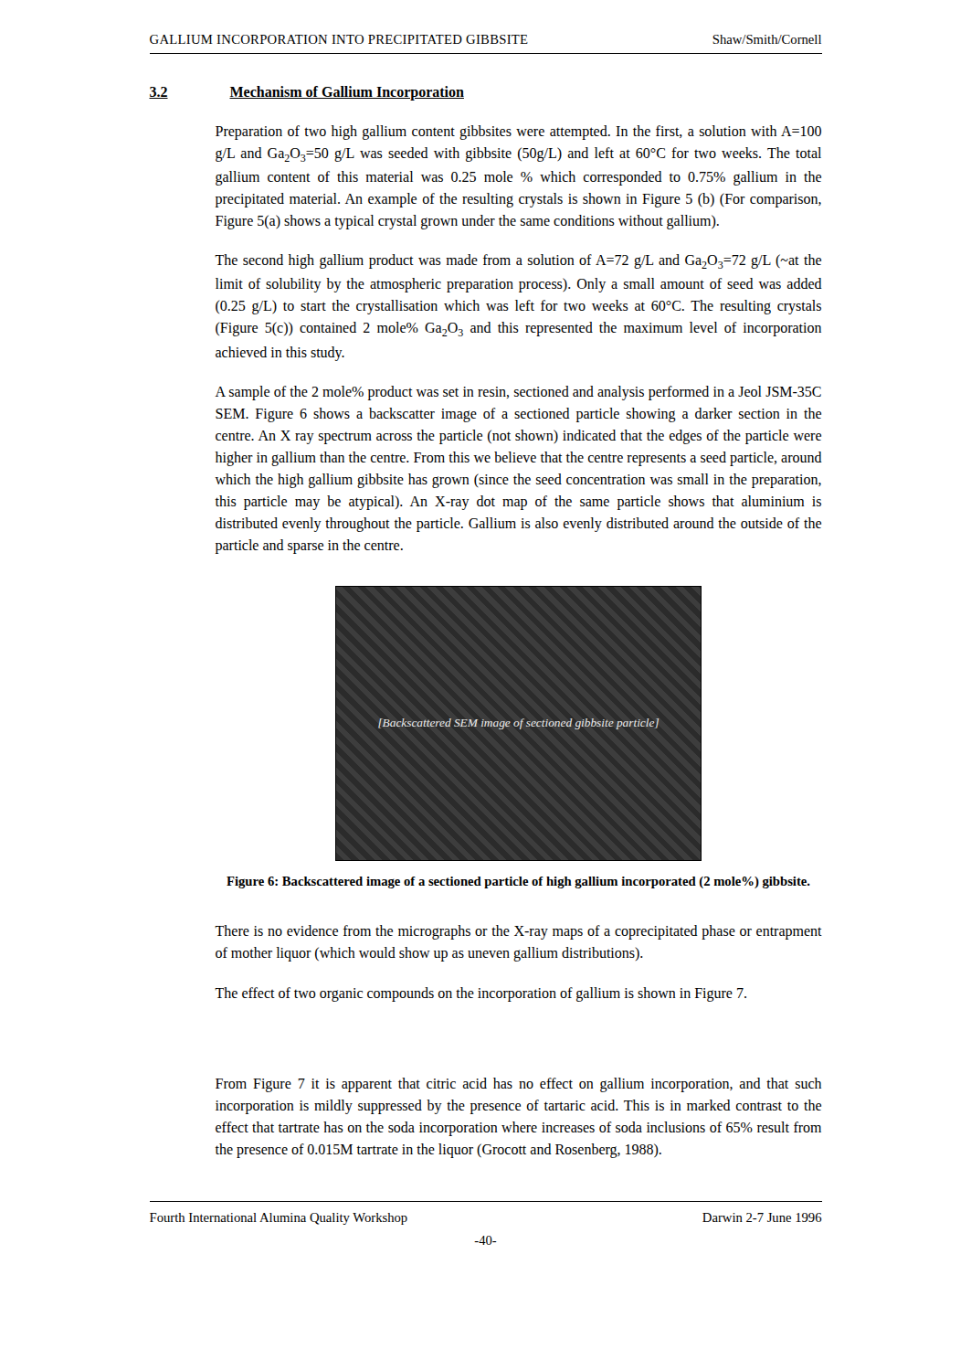Gallium Incorporation into Precipitated Gibbsite Shaw/Smith/Cornell
3.2 Mechanism of Gallium Incorporation
Preparation of two high gallium content gibbsites were attempted. In the first, a solution with A=100 g/L and Ga2O3=50 g/L was seeded with gibbsite (50g/L) and left at 60°C for two weeks. The total gallium content of this material was 0.25 mole % which corresponded to 0.75% gallium in the precipitated material. An example of the resulting crystals is shown in Figure 5 (b) (For comparison, Figure 5(a) shows a typical crystal grown under the same conditions without gallium).
The second high gallium product was made from a solution of A=72 g/L and Ga2O3=72 g/L (~at the limit of solubility by the atmospheric preparation process). Only a small amount of seed was added (0.25 g/L) to start the crystallisation which was left for two weeks at 60°C. The resulting crystals (Figure 5(c)) contained 2 mole% Ga2O3 and this represented the maximum level of incorporation achieved in this study.
A sample of the 2 mole% product was set in resin, sectioned and analysis performed in a Jeol JSM-35C SEM. Figure 6 shows a backscatter image of a sectioned particle showing a darker section in the centre. An X ray spectrum across the particle (not shown) indicated that the edges of the particle were higher in gallium than the centre. From this we believe that the centre represents a seed particle, around which the high gallium gibbsite has grown (since the seed concentration was small in the preparation, this particle may be atypical). An X-ray dot map of the same particle shows that aluminium is distributed evenly throughout the particle. Gallium is also evenly distributed around the outside of the particle and sparse in the centre.
[Backscattered SEM image of sectioned gibbsite particle]
Figure 6: Backscattered image of a sectioned particle of high gallium incorporated (2 mole%) gibbsite.
There is no evidence from the micrographs or the X-ray maps of a coprecipitated phase or entrapment of mother liquor (which would show up as uneven gallium distributions).
The effect of two organic compounds on the incorporation of gallium is shown in Figure 7.
From Figure 7 it is apparent that citric acid has no effect on gallium incorporation, and that such incorporation is mildly suppressed by the presence of tartaric acid. This is in marked contrast to the effect that tartrate has on the soda incorporation where increases of soda inclusions of 65% result from the presence of 0.015M tartrate in the liquor (Grocott and Rosenberg, 1988).
Fourth International Alumina Quality Workshop Darwin 2-7 June 1996
-40-